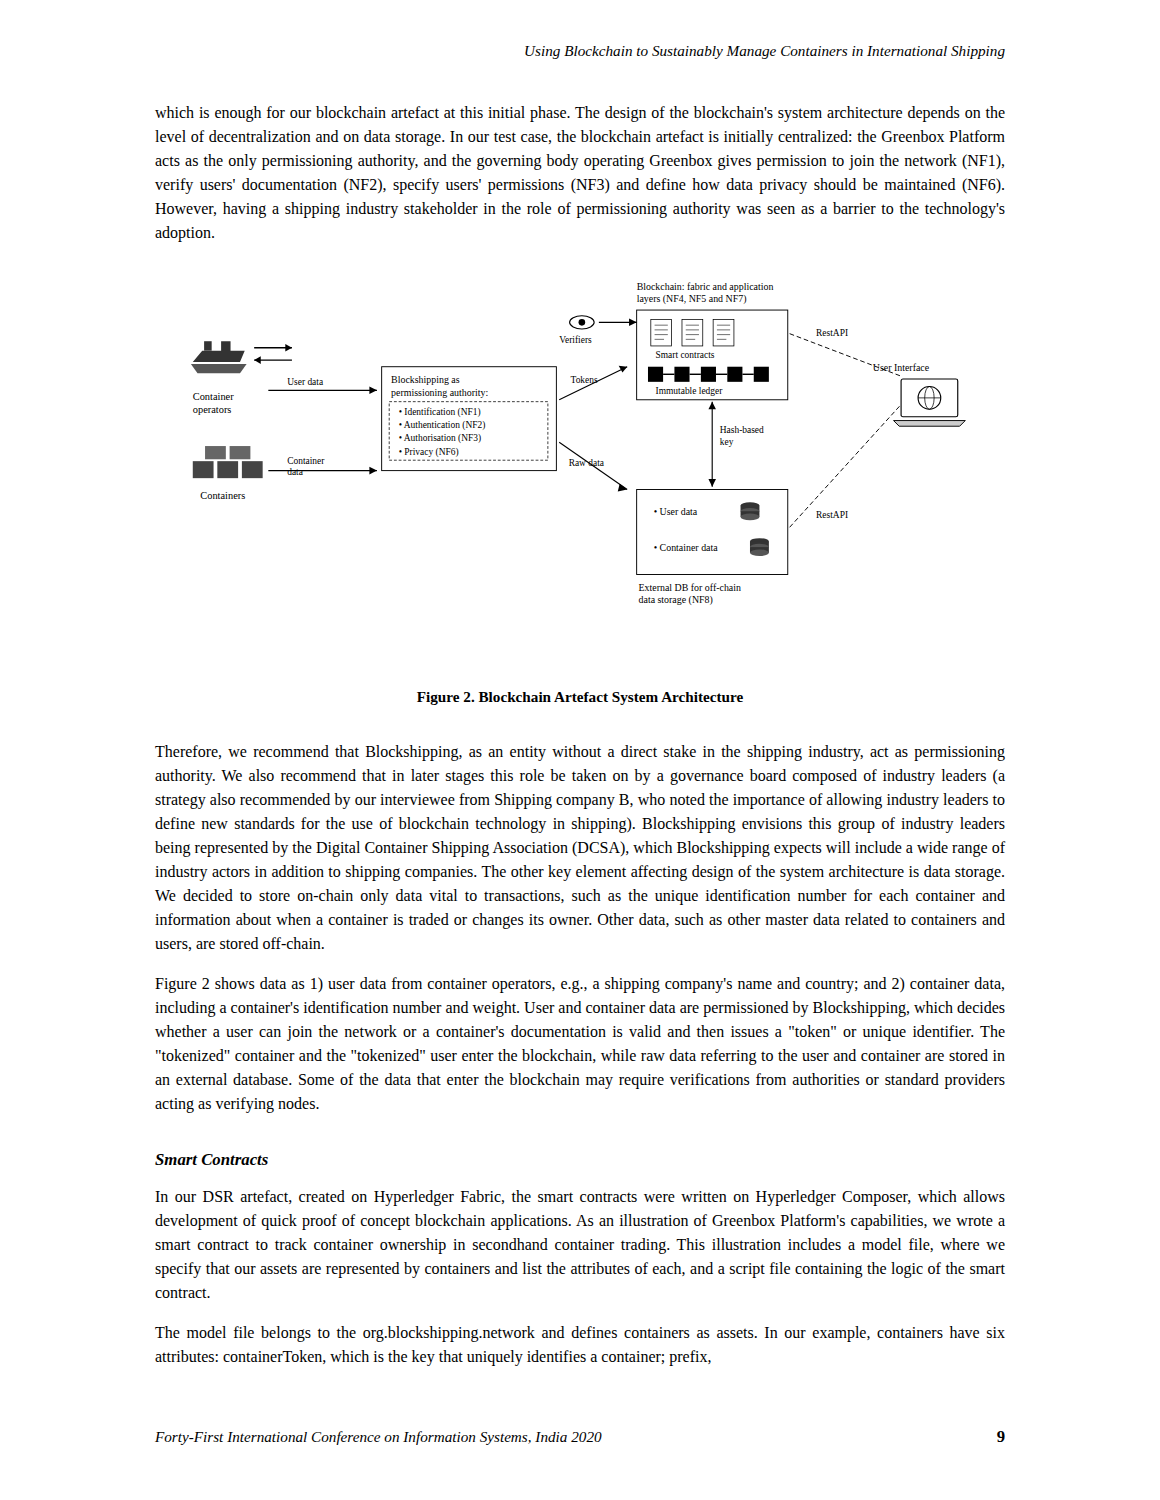Using Blockchain to Sustainably Manage Containers in International Shipping
which is enough for our blockchain artefact at this initial phase. The design of the blockchain's system architecture depends on the level of decentralization and on data storage. In our test case, the blockchain artefact is initially centralized: the Greenbox Platform acts as the only permissioning authority, and the governing body operating Greenbox gives permission to join the network (NF1), verify users' documentation (NF2), specify users' permissions (NF3) and define how data privacy should be maintained (NF6). However, having a shipping industry stakeholder in the role of permissioning authority was seen as a barrier to the technology's adoption.
Container operators Containers User data Container data Blockshipping as permissioning authority: • Identification (NF1) • Authentication (NF2) • Authorisation (NF3) • Privacy (NF6) Tokens Raw data Verifiers Blockchain: fabric and application layers (NF4, NF5 and NF7) Smart contracts Immutable ledger Hash-based key • User data • Container data External DB for off-chain data storage (NF8) RestAPI RestAPI User Interface
Figure 2. Blockchain Artefact System Architecture
Therefore, we recommend that Blockshipping, as an entity without a direct stake in the shipping industry, act as permissioning authority. We also recommend that in later stages this role be taken on by a governance board composed of industry leaders (a strategy also recommended by our interviewee from Shipping company B, who noted the importance of allowing industry leaders to define new standards for the use of blockchain technology in shipping). Blockshipping envisions this group of industry leaders being represented by the Digital Container Shipping Association (DCSA), which Blockshipping expects will include a wide range of industry actors in addition to shipping companies. The other key element affecting design of the system architecture is data storage. We decided to store on-chain only data vital to transactions, such as the unique identification number for each container and information about when a container is traded or changes its owner. Other data, such as other master data related to containers and users, are stored off-chain.
Figure 2 shows data as 1) user data from container operators, e.g., a shipping company's name and country; and 2) container data, including a container's identification number and weight. User and container data are permissioned by Blockshipping, which decides whether a user can join the network or a container's documentation is valid and then issues a "token" or unique identifier. The "tokenized" container and the "tokenized" user enter the blockchain, while raw data referring to the user and container are stored in an external database. Some of the data that enter the blockchain may require verifications from authorities or standard providers acting as verifying nodes.
Smart Contracts
In our DSR artefact, created on Hyperledger Fabric, the smart contracts were written on Hyperledger Composer, which allows development of quick proof of concept blockchain applications. As an illustration of Greenbox Platform's capabilities, we wrote a smart contract to track container ownership in secondhand container trading. This illustration includes a model file, where we specify that our assets are represented by containers and list the attributes of each, and a script file containing the logic of the smart contract.
The model file belongs to the org.blockshipping.network and defines containers as assets. In our example, containers have six attributes: containerToken, which is the key that uniquely identifies a container; prefix,
Forty-First International Conference on Information Systems, India 2020 9